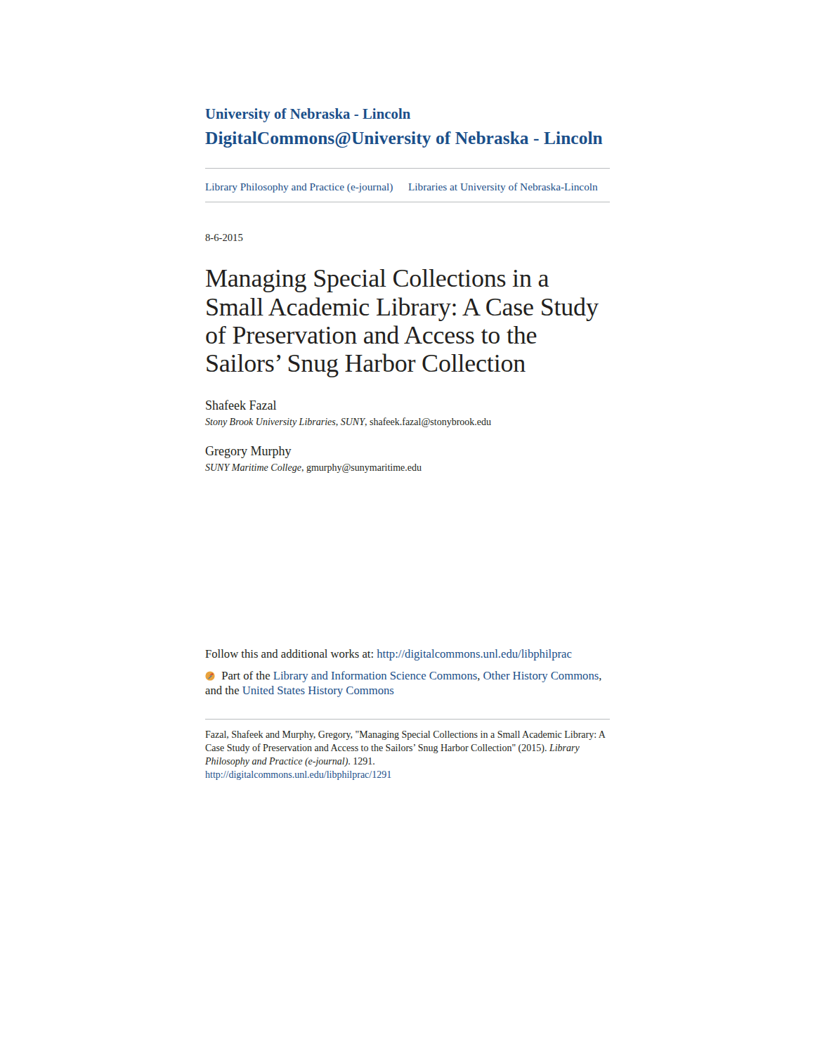University of Nebraska - Lincoln
DigitalCommons@University of Nebraska - Lincoln
Library Philosophy and Practice (e-journal)
Libraries at University of Nebraska-Lincoln
8-6-2015
Managing Special Collections in a Small Academic Library: A Case Study of Preservation and Access to the Sailors’ Snug Harbor Collection
Shafeek Fazal
Stony Brook University Libraries, SUNY, shafeek.fazal@stonybrook.edu
Gregory Murphy
SUNY Maritime College, gmurphy@sunymaritime.edu
Follow this and additional works at: http://digitalcommons.unl.edu/libphilprac
Part of the Library and Information Science Commons, Other History Commons, and the United States History Commons
Fazal, Shafeek and Murphy, Gregory, "Managing Special Collections in a Small Academic Library: A Case Study of Preservation and Access to the Sailors’ Snug Harbor Collection" (2015). Library Philosophy and Practice (e-journal). 1291.
http://digitalcommons.unl.edu/libphilprac/1291